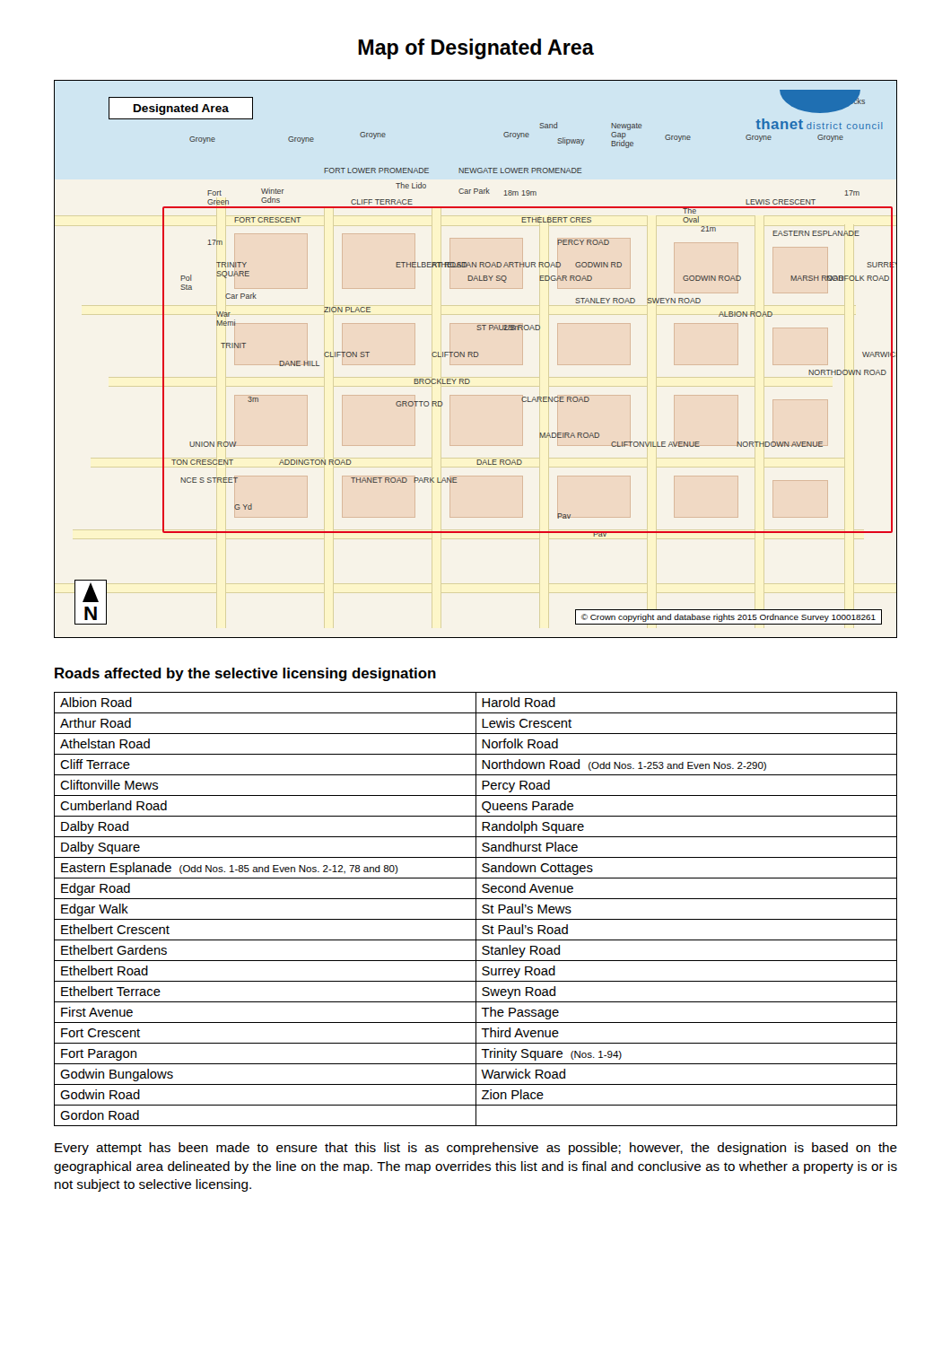Map of Designated Area
Groyne Groyne Groyne Groyne Sand Slipway Newgate
Gap
Bridge Groyne Groyne Groyne Walpole Rocks FORT LOWER PROMENADE NEWGATE LOWER PROMENADE The Lido Car Park Fort
Green Winter
Gdns FORT CRESCENT CLIFF TERRACE ETHELBERT CRES The
Oval LEWIS CRESCENT EASTERN ESPLANADE PERCY ROAD GODWIN RD STANLEY ROAD SWEYN ROAD GODWIN ROAD ALBION ROAD MARSH ROAD NORFOLK ROAD SURREY ROAD WARWICK ROAD NORTHDOWN ROAD ST PAUL'S ROAD ATHELSTAN ROAD ETHELBERT ROAD ARTHUR ROAD DALBY SQ EDGAR ROAD ZION PLACE TRINITY
SQUARE Pol
Sta Car Park War
Memi TRINIT CLIFTON ST DANE HILL CLIFTON RD BROCKLEY RD GROTTO RD CLARENCE ROAD MADEIRA ROAD CLIFTONVILLE AVENUE NORTHDOWN AVENUE DALE ROAD THANET ROAD PARK LANE ADDINGTON ROAD UNION ROW TON CRESCENT NCE S STREET G Yd Pav Pav 17m 18m 19m 21m 17m 28m 3m
Designated Area
thanet district council
N
© Crown copyright and database rights 2015 Ordnance Survey 100018261
Roads affected by the selective licensing designation
| Albion Road | Harold Road |
| Arthur Road | Lewis Crescent |
| Athelstan Road | Norfolk Road |
| Cliff Terrace | Northdown Road (Odd Nos. 1-253 and Even Nos. 2-290) |
| Cliftonville Mews | Percy Road |
| Cumberland Road | Queens Parade |
| Dalby Road | Randolph Square |
| Dalby Square | Sandhurst Place |
| Eastern Esplanade (Odd Nos. 1-85 and Even Nos. 2-12, 78 and 80) | Sandown Cottages |
| Edgar Road | Second Avenue |
| Edgar Walk | St Paul’s Mews |
| Ethelbert Crescent | St Paul’s Road |
| Ethelbert Gardens | Stanley Road |
| Ethelbert Road | Surrey Road |
| Ethelbert Terrace | Sweyn Road |
| First Avenue | The Passage |
| Fort Crescent | Third Avenue |
| Fort Paragon | Trinity Square (Nos. 1-94) |
| Godwin Bungalows | Warwick Road |
| Godwin Road | Zion Place |
| Gordon Road | |
Every attempt has been made to ensure that this list is as comprehensive as possible; however, the designation is based on the geographical area delineated by the line on the map. The map overrides this list and is final and conclusive as to whether a property is or is not subject to selective licensing.